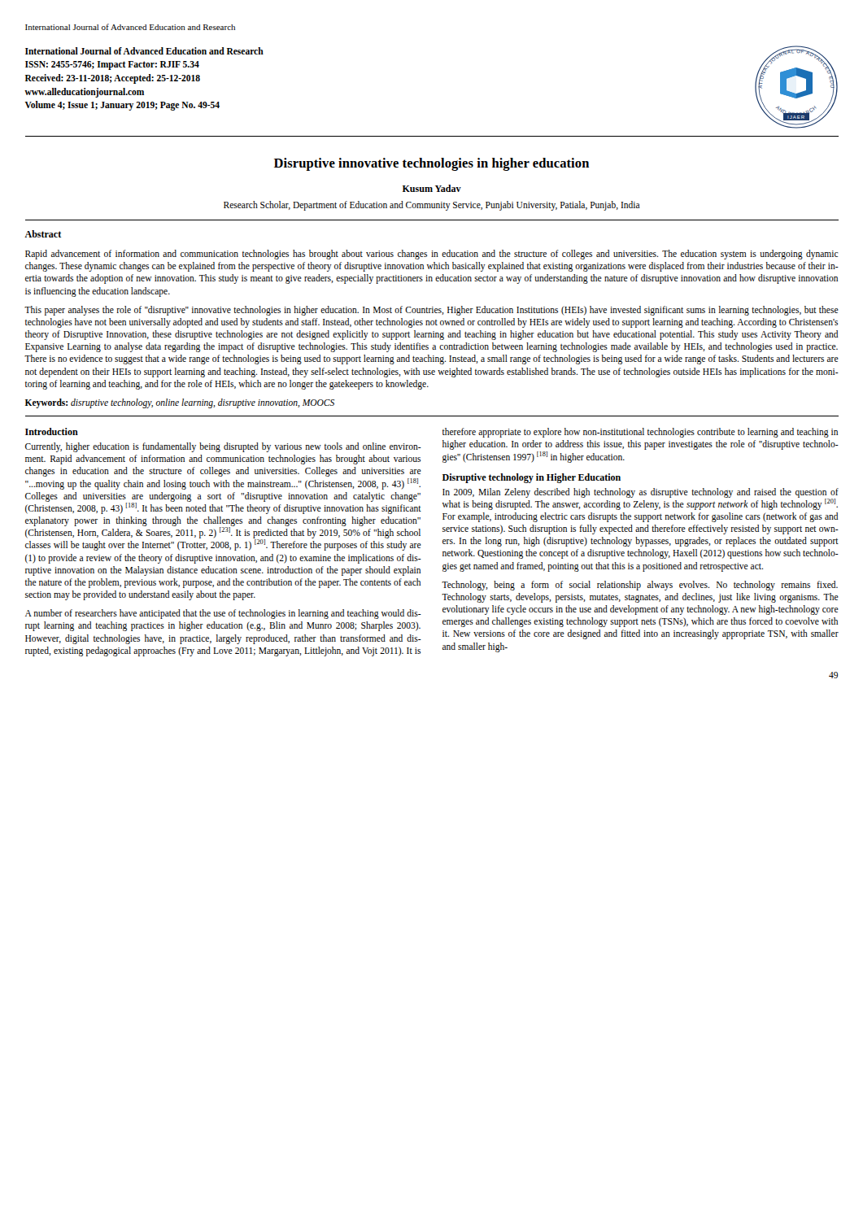International Journal of Advanced Education and Research
International Journal of Advanced Education and Research ISSN: 2455-5746; Impact Factor: RJIF 5.34 Received: 23-11-2018; Accepted: 25-12-2018 www.alleducationjournal.com Volume 4; Issue 1; January 2019; Page No. 49-54
INTERNATIONAL JOURNAL OF ADVANCED EDUCATION AND RESEARCH IJAER
Disruptive innovative technologies in higher education
Kusum Yadav
Research Scholar, Department of Education and Community Service, Punjabi University, Patiala, Punjab, India
Abstract
Rapid advancement of information and communication technologies has brought about various changes in education and the structure of colleges and universities. The education system is undergoing dynamic changes. These dynamic changes can be explained from the perspective of theory of disruptive innovation which basically explained that existing organizations were displaced from their industries because of their inertia towards the adoption of new innovation. This study is meant to give readers, especially practitioners in education sector a way of understanding the nature of disruptive innovation and how disruptive innovation is influencing the education landscape.
This paper analyses the role of ''disruptive'' innovative technologies in higher education. In Most of Countries, Higher Education Institutions (HEIs) have invested significant sums in learning technologies, but these technologies have not been universally adopted and used by students and staff. Instead, other technologies not owned or controlled by HEIs are widely used to support learning and teaching. According to Christensen's theory of Disruptive Innovation, these disruptive technologies are not designed explicitly to support learning and teaching in higher education but have educational potential. This study uses Activity Theory and Expansive Learning to analyse data regarding the impact of disruptive technologies. This study identifies a contradiction between learning technologies made available by HEIs, and technologies used in practice. There is no evidence to suggest that a wide range of technologies is being used to support learning and teaching. Instead, a small range of technologies is being used for a wide range of tasks. Students and lecturers are not dependent on their HEIs to support learning and teaching. Instead, they self-select technologies, with use weighted towards established brands. The use of technologies outside HEIs has implications for the monitoring of learning and teaching, and for the role of HEIs, which are no longer the gatekeepers to knowledge.
Keywords: disruptive technology, online learning, disruptive innovation, MOOCS
Introduction
Currently, higher education is fundamentally being disrupted by various new tools and online environment. Rapid advancement of information and communication technologies has brought about various changes in education and the structure of colleges and universities. Colleges and universities are "...moving up the quality chain and losing touch with the mainstream..." (Christensen, 2008, p. 43) [18]. Colleges and universities are undergoing a sort of "disruptive innovation and catalytic change" (Christensen, 2008, p. 43) [18]. It has been noted that "The theory of disruptive innovation has significant explanatory power in thinking through the challenges and changes confronting higher education" (Christensen, Horn, Caldera, & Soares, 2011, p. 2) [23]. It is predicted that by 2019, 50% of "high school classes will be taught over the Internet" (Trotter, 2008, p. 1) [20]. Therefore the purposes of this study are (1) to provide a review of the theory of disruptive innovation, and (2) to examine the implications of disruptive innovation on the Malaysian distance education scene. introduction of the paper should explain the nature of the problem, previous work, purpose, and the contribution of the paper. The contents of each section may be provided to understand easily about the paper.
A number of researchers have anticipated that the use of technologies in learning and teaching would disrupt learning and teaching practices in higher education (e.g., Blin and Munro 2008; Sharples 2003). However, digital technologies have, in practice, largely reproduced, rather than transformed and disrupted, existing pedagogical approaches (Fry and Love 2011; Margaryan, Littlejohn, and Vojt 2011). It is therefore appropriate to explore how non-institutional technologies contribute to learning and teaching in higher education. In order to address this issue, this paper investigates the role of ''disruptive technologies'' (Christensen 1997) [18] in higher education.
Disruptive technology in Higher Education
In 2009, Milan Zeleny described high technology as disruptive technology and raised the question of what is being disrupted. The answer, according to Zeleny, is the support network of high technology [20]. For example, introducing electric cars disrupts the support network for gasoline cars (network of gas and service stations). Such disruption is fully expected and therefore effectively resisted by support net owners. In the long run, high (disruptive) technology bypasses, upgrades, or replaces the outdated support network. Questioning the concept of a disruptive technology, Haxell (2012) questions how such technologies get named and framed, pointing out that this is a positioned and retrospective act.
Technology, being a form of social relationship always evolves. No technology remains fixed. Technology starts, develops, persists, mutates, stagnates, and declines, just like living organisms. The evolutionary life cycle occurs in the use and development of any technology. A new high-technology core emerges and challenges existing technology support nets (TSNs), which are thus forced to coevolve with it. New versions of the core are designed and fitted into an increasingly appropriate TSN, with smaller and smaller high-
49